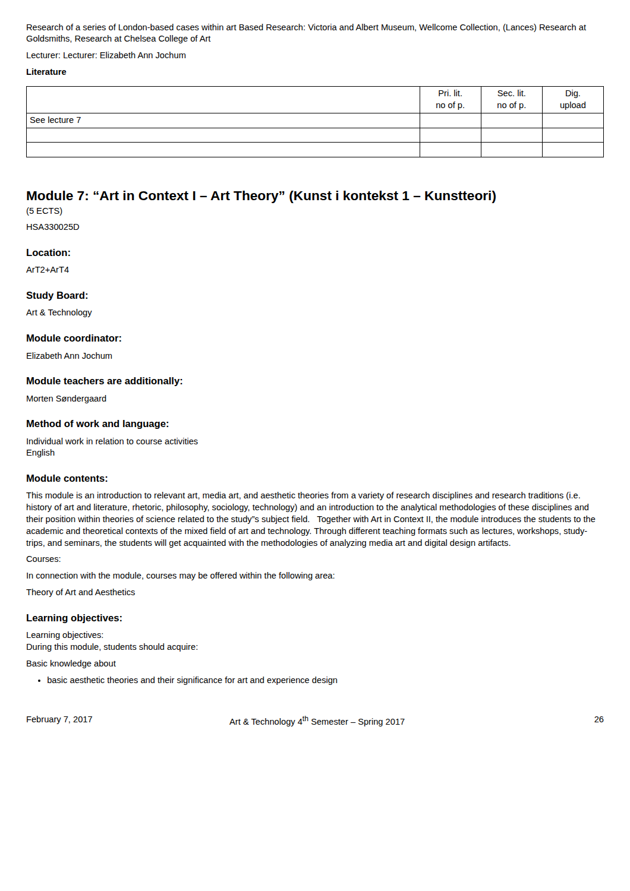Research of a series of London-based cases within art Based Research: Victoria and Albert Museum, Wellcome Collection, (Lances) Research at Goldsmiths, Research at Chelsea College of Art
Lecturer: Lecturer: Elizabeth Ann Jochum
Literature
| | Pri. lit. no of p. | Sec. lit. no of p. | Dig. upload |
| --- | --- | --- | --- |
| See lecture 7 | | | |
Module 7: “Art in Context I – Art Theory” (Kunst i kontekst 1 – Kunstteori)
(5 ECTS)
HSA330025D
Location:
ArT2+ArT4
Study Board:
Art & Technology
Module coordinator:
Elizabeth Ann Jochum
Module teachers are additionally:
Morten Søndergaard
Method of work and language:
Individual work in relation to course activities
English
Module contents:
This module is an introduction to relevant art, media art, and aesthetic theories from a variety of research disciplines and research traditions (i.e. history of art and literature, rhetoric, philosophy, sociology, technology) and an introduction to the analytical methodologies of these disciplines and their position within theories of science related to the study”s subject field. Together with Art in Context II, the module introduces the students to the academic and theoretical contexts of the mixed field of art and technology. Through different teaching formats such as lectures, workshops, study-trips, and seminars, the students will get acquainted with the methodologies of analyzing media art and digital design artifacts.
Courses:
In connection with the module, courses may be offered within the following area:
Theory of Art and Aesthetics
Learning objectives:
Learning objectives:
During this module, students should acquire:
Basic knowledge about
basic aesthetic theories and their significance for art and experience design
February 7, 2017 Art & Technology 4th Semester – Spring 2017 26